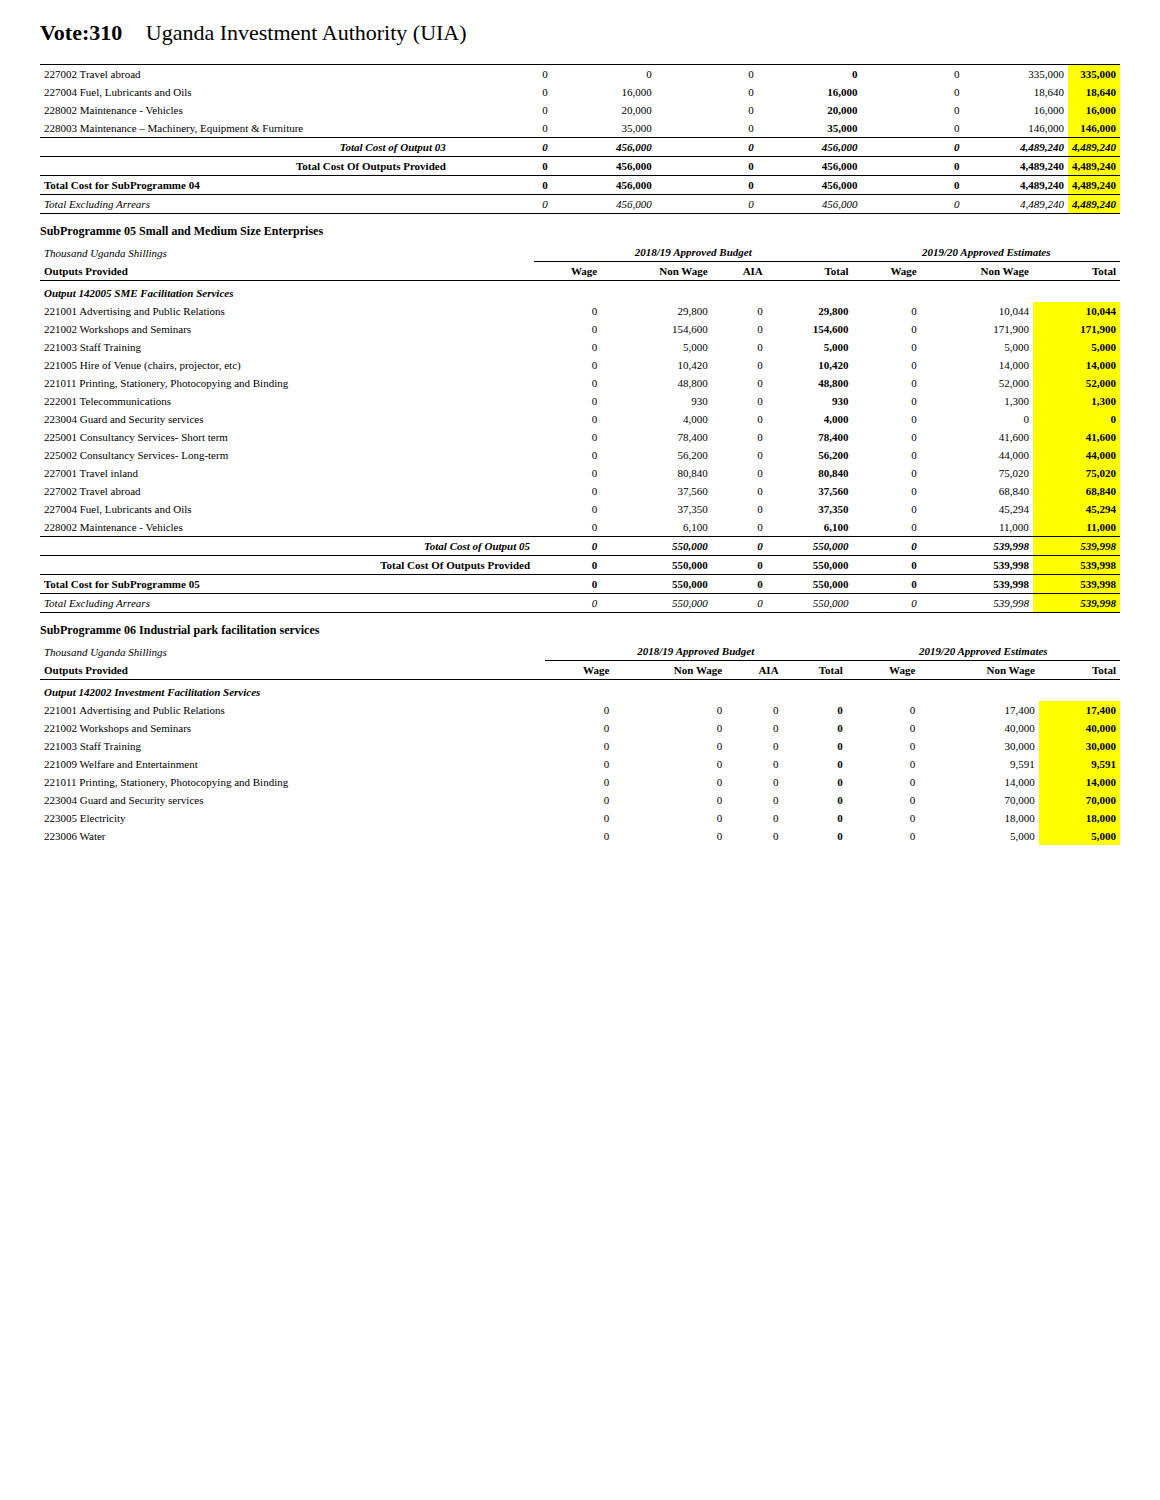Vote:310 Uganda Investment Authority (UIA)
| 227002 Travel abroad | 0 | 0 | 0 | 0 | 0 | 335,000 | 335,000 |
| 227004 Fuel, Lubricants and Oils | 0 | 16,000 | 0 | 16,000 | 0 | 18,640 | 18,640 |
| 228002 Maintenance - Vehicles | 0 | 20,000 | 0 | 20,000 | 0 | 16,000 | 16,000 |
| 228003 Maintenance – Machinery, Equipment & Furniture | 0 | 35,000 | 0 | 35,000 | 0 | 146,000 | 146,000 |
| Total Cost of Output 03 | 0 | 456,000 | 0 | 456,000 | 0 | 4,489,240 | 4,489,240 |
| Total Cost Of Outputs Provided | 0 | 456,000 | 0 | 456,000 | 0 | 4,489,240 | 4,489,240 |
| Total Cost for SubProgramme 04 | 0 | 456,000 | 0 | 456,000 | 0 | 4,489,240 | 4,489,240 |
| Total Excluding Arrears | 0 | 456,000 | 0 | 456,000 | 0 | 4,489,240 | 4,489,240 |
SubProgramme 05 Small and Medium Size Enterprises
| Thousand Uganda Shillings | 2018/19 Approved Budget | 2019/20 Approved Estimates |
| Outputs Provided | Wage | Non Wage | AIA | Total | Wage | Non Wage | Total |
| Output 142005 SME Facilitation Services |
| 221001 Advertising and Public Relations | 0 | 29,800 | 0 | 29,800 | 0 | 10,044 | 10,044 |
| 221002 Workshops and Seminars | 0 | 154,600 | 0 | 154,600 | 0 | 171,900 | 171,900 |
| 221003 Staff Training | 0 | 5,000 | 0 | 5,000 | 0 | 5,000 | 5,000 |
| 221005 Hire of Venue (chairs, projector, etc) | 0 | 10,420 | 0 | 10,420 | 0 | 14,000 | 14,000 |
| 221011 Printing, Stationery, Photocopying and Binding | 0 | 48,800 | 0 | 48,800 | 0 | 52,000 | 52,000 |
| 222001 Telecommunications | 0 | 930 | 0 | 930 | 0 | 1,300 | 1,300 |
| 223004 Guard and Security services | 0 | 4,000 | 0 | 4,000 | 0 | 0 | 0 |
| 225001 Consultancy Services- Short term | 0 | 78,400 | 0 | 78,400 | 0 | 41,600 | 41,600 |
| 225002 Consultancy Services- Long-term | 0 | 56,200 | 0 | 56,200 | 0 | 44,000 | 44,000 |
| 227001 Travel inland | 0 | 80,840 | 0 | 80,840 | 0 | 75,020 | 75,020 |
| 227002 Travel abroad | 0 | 37,560 | 0 | 37,560 | 0 | 68,840 | 68,840 |
| 227004 Fuel, Lubricants and Oils | 0 | 37,350 | 0 | 37,350 | 0 | 45,294 | 45,294 |
| 228002 Maintenance - Vehicles | 0 | 6,100 | 0 | 6,100 | 0 | 11,000 | 11,000 |
| Total Cost of Output 05 | 0 | 550,000 | 0 | 550,000 | 0 | 539,998 | 539,998 |
| Total Cost Of Outputs Provided | 0 | 550,000 | 0 | 550,000 | 0 | 539,998 | 539,998 |
| Total Cost for SubProgramme 05 | 0 | 550,000 | 0 | 550,000 | 0 | 539,998 | 539,998 |
| Total Excluding Arrears | 0 | 550,000 | 0 | 550,000 | 0 | 539,998 | 539,998 |
SubProgramme 06 Industrial park facilitation services
| Thousand Uganda Shillings | 2018/19 Approved Budget | 2019/20 Approved Estimates |
| Outputs Provided | Wage | Non Wage | AIA | Total | Wage | Non Wage | Total |
| Output 142002 Investment Facilitation Services |
| 221001 Advertising and Public Relations | 0 | 0 | 0 | 0 | 0 | 17,400 | 17,400 |
| 221002 Workshops and Seminars | 0 | 0 | 0 | 0 | 0 | 40,000 | 40,000 |
| 221003 Staff Training | 0 | 0 | 0 | 0 | 0 | 30,000 | 30,000 |
| 221009 Welfare and Entertainment | 0 | 0 | 0 | 0 | 0 | 9,591 | 9,591 |
| 221011 Printing, Stationery, Photocopying and Binding | 0 | 0 | 0 | 0 | 0 | 14,000 | 14,000 |
| 223004 Guard and Security services | 0 | 0 | 0 | 0 | 0 | 70,000 | 70,000 |
| 223005 Electricity | 0 | 0 | 0 | 0 | 0 | 18,000 | 18,000 |
| 223006 Water | 0 | 0 | 0 | 0 | 0 | 5,000 | 5,000 |